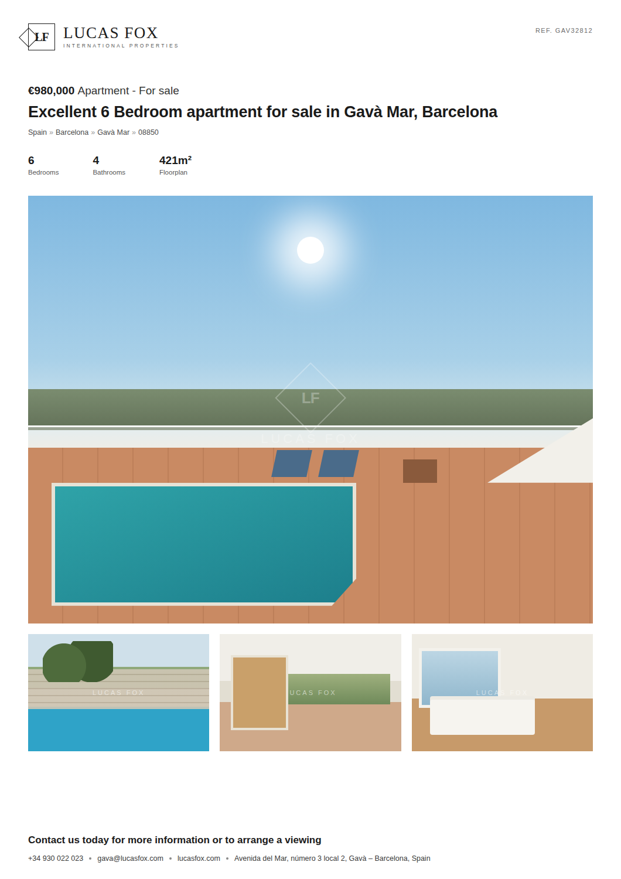LF
LUCAS FOX
International Properties
REF. GAV32812
€980,000 Apartment - For sale
Excellent 6 Bedroom apartment for sale in Gavà Mar, Barcelona
Spain»Barcelona»Gavà Mar»08850
6
Bedrooms
4
Bathrooms
421m²
Floorplan
LF
LUCAS FOX
LUCAS FOX
LUCAS FOX
LUCAS FOX
Contact us today for more information or to arrange a viewing
+34 930 022 023 gava@lucasfox.com lucasfox.com Avenida del Mar, número 3 local 2, Gavà – Barcelona, Spain